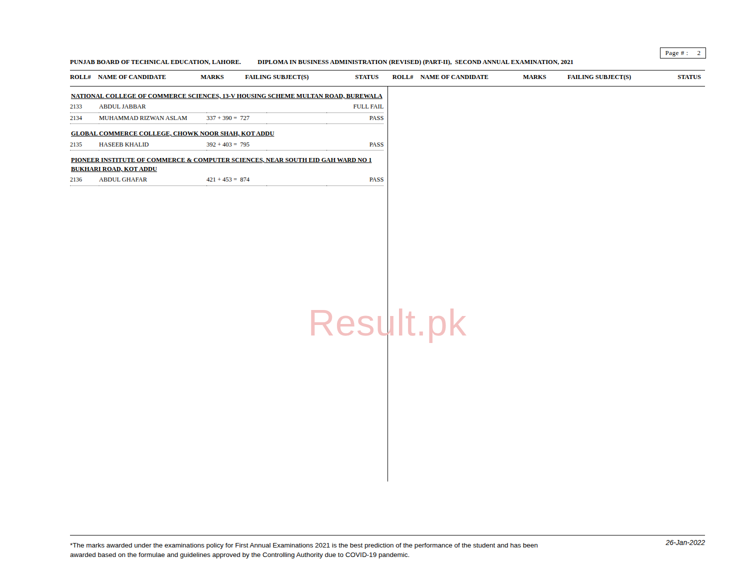Page # : 2
PUNJAB BOARD OF TECHNICAL EDUCATION, LAHORE. DIPLOMA IN BUSINESS ADMINISTRATION (REVISED) (PART-II), SECOND ANNUAL EXAMINATION, 2021
| ROLL# | NAME OF CANDIDATE | MARKS | FAILING SUBJECT(S) | STATUS | | ROLL# | NAME OF CANDIDATE | MARKS | FAILING SUBJECT(S) | STATUS |
Result.pk
NATIONAL COLLEGE OF COMMERCE SCIENCES, 13-V HOUSING SCHEME MULTAN ROAD, BUREWALA
| 2133 | ABDUL JABBAR | | | FULL FAIL |
| 2134 | MUHAMMAD RIZWAN ASLAM | 337 + 390 = 727 | | PASS |
GLOBAL COMMERCE COLLEGE, CHOWK NOOR SHAH, KOT ADDU
| 2135 | HASEEB KHALID | 392 + 403 = 795 | | PASS |
PIONEER INSTITUTE OF COMMERCE & COMPUTER SCIENCES, NEAR SOUTH EID GAH WARD NO 1 BUKHARI ROAD, KOT ADDU
| 2136 | ABDUL GHAFAR | 421 + 453 = 874 | | PASS |
26-Jan-2022
*The marks awarded under the examinations policy for First Annual Examinations 2021 is the best prediction of the performance of the student and has been awarded based on the formulae and guidelines approved by the Controlling Authority due to COVID-19 pandemic.